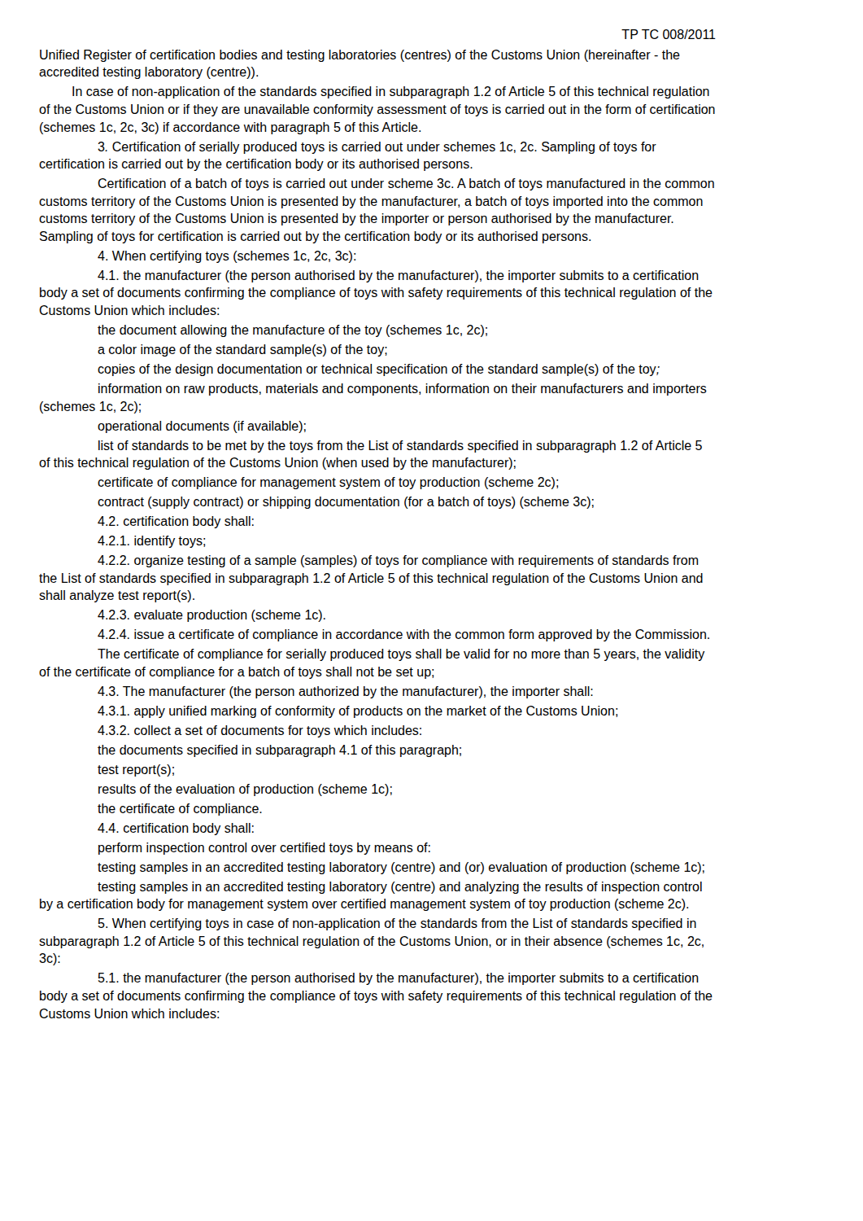TP TC 008/2011
Unified Register of certification bodies and testing laboratories (centres) of the Customs Union (hereinafter - the accredited testing laboratory (centre)).
In case of non-application of the standards specified in subparagraph 1.2 of Article 5 of this technical regulation of the Customs Union or if they are unavailable conformity assessment of toys is carried out in the form of certification (schemes 1c, 2c, 3c) if accordance with paragraph 5 of this Article.
3. Certification of serially produced toys is carried out under schemes 1c, 2c. Sampling of toys for certification is carried out by the certification body or its authorised persons.
Certification of a batch of toys is carried out under scheme 3c. A batch of toys manufactured in the common customs territory of the Customs Union is presented by the manufacturer, a batch of toys imported into the common customs territory of the Customs Union is presented by the importer or person authorised by the manufacturer. Sampling of toys for certification is carried out by the certification body or its authorised persons.
4. When certifying toys (schemes 1c, 2c, 3c):
4.1. the manufacturer (the person authorised by the manufacturer), the importer submits to a certification body a set of documents confirming the compliance of toys with safety requirements of this technical regulation of the Customs Union which includes:
the document allowing the manufacture of the toy (schemes 1c, 2c);
a color image of the standard sample(s) of the toy;
copies of the design documentation or technical specification of the standard sample(s) of the toy;
information on raw products, materials and components, information on their manufacturers and importers (schemes 1c, 2c);
operational documents (if available);
list of standards to be met by the toys from the List of standards specified in subparagraph 1.2 of Article 5 of this technical regulation of the Customs Union (when used by the manufacturer);
certificate of compliance for management system of toy production (scheme 2c);
contract (supply contract) or shipping documentation (for a batch of toys) (scheme 3c);
4.2. certification body shall:
4.2.1. identify toys;
4.2.2. organize testing of a sample (samples) of toys for compliance with requirements of standards from the List of standards specified in subparagraph 1.2 of Article 5 of this technical regulation of the Customs Union and shall analyze test report(s).
4.2.3. evaluate production (scheme 1c).
4.2.4. issue a certificate of compliance in accordance with the common form approved by the Commission.
The certificate of compliance for serially produced toys shall be valid for no more than 5 years, the validity of the certificate of compliance for a batch of toys shall not be set up;
4.3. The manufacturer (the person authorized by the manufacturer), the importer shall:
4.3.1. apply unified marking of conformity of products on the market of the Customs Union;
4.3.2. collect a set of documents for toys which includes:
the documents specified in subparagraph 4.1 of this paragraph;
test report(s);
results of the evaluation of production (scheme 1c);
the certificate of compliance.
4.4. certification body shall:
perform inspection control over certified toys by means of:
testing samples in an accredited testing laboratory (centre) and (or) evaluation of production (scheme 1c);
testing samples in an accredited testing laboratory (centre) and analyzing the results of inspection control by a certification body for management system over certified management system of toy production (scheme 2c).
5. When certifying toys in case of non-application of the standards from the List of standards specified in subparagraph 1.2 of Article 5 of this technical regulation of the Customs Union, or in their absence (schemes 1c, 2c, 3c):
5.1. the manufacturer (the person authorised by the manufacturer), the importer submits to a certification body a set of documents confirming the compliance of toys with safety requirements of this technical regulation of the Customs Union which includes: